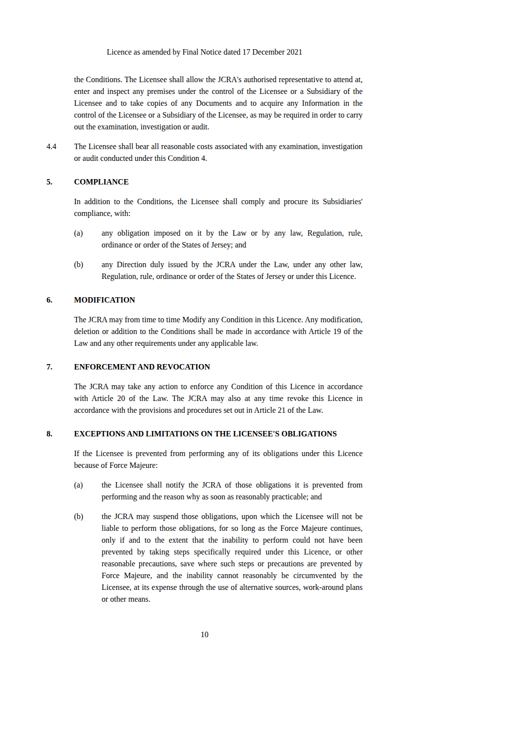Licence as amended by Final Notice dated 17 December 2021
the Conditions. The Licensee shall allow the JCRA's authorised representative to attend at, enter and inspect any premises under the control of the Licensee or a Subsidiary of the Licensee and to take copies of any Documents and to acquire any Information in the control of the Licensee or a Subsidiary of the Licensee, as may be required in order to carry out the examination, investigation or audit.
4.4
The Licensee shall bear all reasonable costs associated with any examination, investigation or audit conducted under this Condition 4.
5. COMPLIANCE
In addition to the Conditions, the Licensee shall comply and procure its Subsidiaries' compliance, with:
(a)
any obligation imposed on it by the Law or by any law, Regulation, rule, ordinance or order of the States of Jersey; and
(b)
any Direction duly issued by the JCRA under the Law, under any other law, Regulation, rule, ordinance or order of the States of Jersey or under this Licence.
6. MODIFICATION
The JCRA may from time to time Modify any Condition in this Licence. Any modification, deletion or addition to the Conditions shall be made in accordance with Article 19 of the Law and any other requirements under any applicable law.
7. ENFORCEMENT AND REVOCATION
The JCRA may take any action to enforce any Condition of this Licence in accordance with Article 20 of the Law. The JCRA may also at any time revoke this Licence in accordance with the provisions and procedures set out in Article 21 of the Law.
8. EXCEPTIONS AND LIMITATIONS ON THE LICENSEE'S OBLIGATIONS
If the Licensee is prevented from performing any of its obligations under this Licence because of Force Majeure:
(a)
the Licensee shall notify the JCRA of those obligations it is prevented from performing and the reason why as soon as reasonably practicable; and
(b)
the JCRA may suspend those obligations, upon which the Licensee will not be liable to perform those obligations, for so long as the Force Majeure continues, only if and to the extent that the inability to perform could not have been prevented by taking steps specifically required under this Licence, or other reasonable precautions, save where such steps or precautions are prevented by Force Majeure, and the inability cannot reasonably be circumvented by the Licensee, at its expense through the use of alternative sources, work-around plans or other means.
10